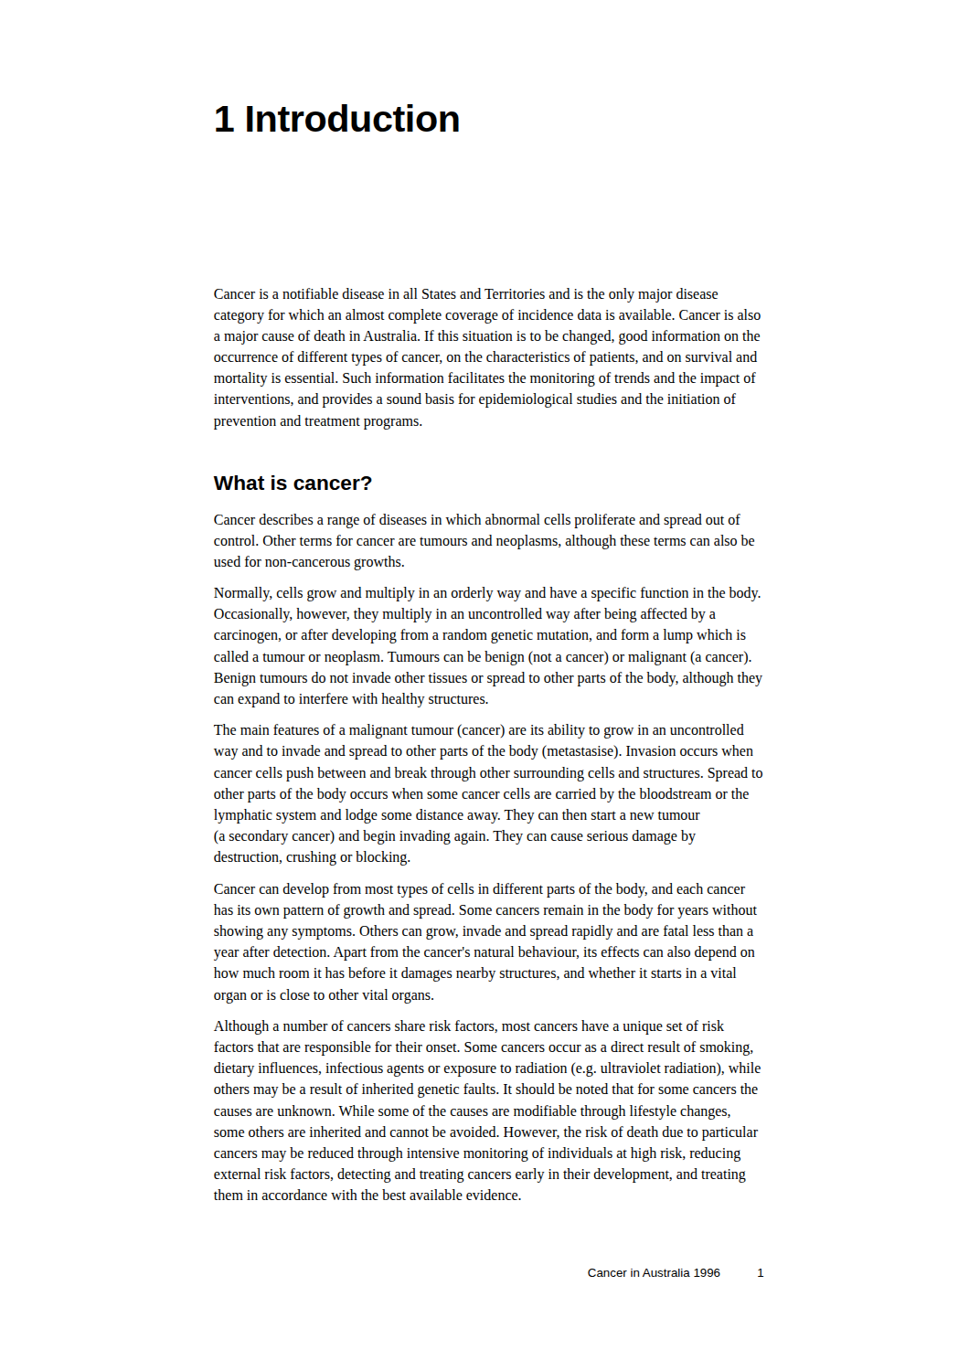1 Introduction
Cancer is a notifiable disease in all States and Territories and is the only major disease category for which an almost complete coverage of incidence data is available. Cancer is also a major cause of death in Australia. If this situation is to be changed, good information on the occurrence of different types of cancer, on the characteristics of patients, and on survival and mortality is essential. Such information facilitates the monitoring of trends and the impact of interventions, and provides a sound basis for epidemiological studies and the initiation of prevention and treatment programs.
What is cancer?
Cancer describes a range of diseases in which abnormal cells proliferate and spread out of control. Other terms for cancer are tumours and neoplasms, although these terms can also be used for non-cancerous growths.
Normally, cells grow and multiply in an orderly way and have a specific function in the body. Occasionally, however, they multiply in an uncontrolled way after being affected by a carcinogen, or after developing from a random genetic mutation, and form a lump which is called a tumour or neoplasm. Tumours can be benign (not a cancer) or malignant (a cancer). Benign tumours do not invade other tissues or spread to other parts of the body, although they can expand to interfere with healthy structures.
The main features of a malignant tumour (cancer) are its ability to grow in an uncontrolled way and to invade and spread to other parts of the body (metastasise). Invasion occurs when cancer cells push between and break through other surrounding cells and structures. Spread to other parts of the body occurs when some cancer cells are carried by the bloodstream or the lymphatic system and lodge some distance away. They can then start a new tumour
(a secondary cancer) and begin invading again. They can cause serious damage by destruction, crushing or blocking.
Cancer can develop from most types of cells in different parts of the body, and each cancer has its own pattern of growth and spread. Some cancers remain in the body for years without showing any symptoms. Others can grow, invade and spread rapidly and are fatal less than a year after detection. Apart from the cancer's natural behaviour, its effects can also depend on how much room it has before it damages nearby structures, and whether it starts in a vital organ or is close to other vital organs.
Although a number of cancers share risk factors, most cancers have a unique set of risk factors that are responsible for their onset. Some cancers occur as a direct result of smoking, dietary influences, infectious agents or exposure to radiation (e.g. ultraviolet radiation), while others may be a result of inherited genetic faults. It should be noted that for some cancers the causes are unknown. While some of the causes are modifiable through lifestyle changes, some others are inherited and cannot be avoided. However, the risk of death due to particular cancers may be reduced through intensive monitoring of individuals at high risk, reducing external risk factors, detecting and treating cancers early in their development, and treating them in accordance with the best available evidence.
Cancer in Australia 1996 1